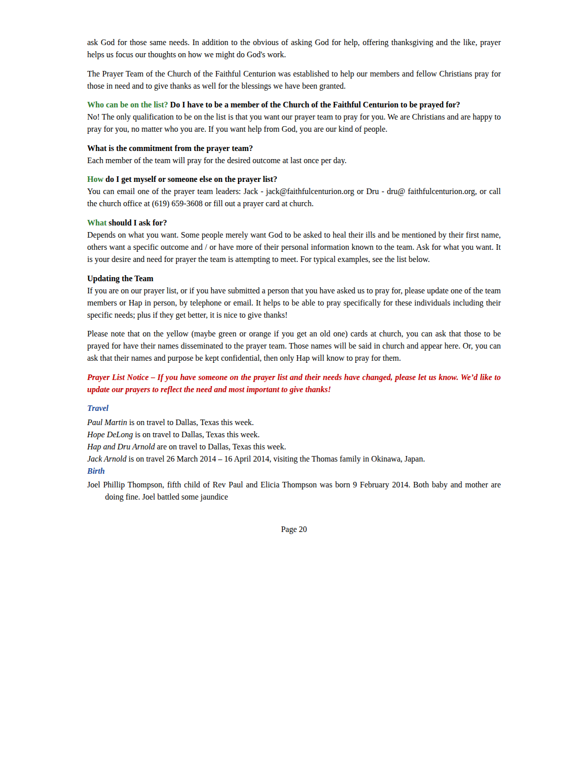ask God for those same needs. In addition to the obvious of asking God for help, offering thanksgiving and the like, prayer helps us focus our thoughts on how we might do God's work.
The Prayer Team of the Church of the Faithful Centurion was established to help our members and fellow Christians pray for those in need and to give thanks as well for the blessings we have been granted.
Who can be on the list? Do I have to be a member of the Church of the Faithful Centurion to be prayed for?
No! The only qualification to be on the list is that you want our prayer team to pray for you. We are Christians and are happy to pray for you, no matter who you are. If you want help from God, you are our kind of people.
What is the commitment from the prayer team?
Each member of the team will pray for the desired outcome at last once per day.
How do I get myself or someone else on the prayer list?
You can email one of the prayer team leaders: Jack - jack@faithfulcenturion.org or Dru - dru@ faithfulcenturion.org, or call the church office at (619) 659-3608 or fill out a prayer card at church.
What should I ask for?
Depends on what you want. Some people merely want God to be asked to heal their ills and be mentioned by their first name, others want a specific outcome and / or have more of their personal information known to the team. Ask for what you want. It is your desire and need for prayer the team is attempting to meet. For typical examples, see the list below.
Updating the Team
If you are on our prayer list, or if you have submitted a person that you have asked us to pray for, please update one of the team members or Hap in person, by telephone or email. It helps to be able to pray specifically for these individuals including their specific needs; plus if they get better, it is nice to give thanks!
Please note that on the yellow (maybe green or orange if you get an old one) cards at church, you can ask that those to be prayed for have their names disseminated to the prayer team. Those names will be said in church and appear here. Or, you can ask that their names and purpose be kept confidential, then only Hap will know to pray for them.
Prayer List Notice – If you have someone on the prayer list and their needs have changed, please let us know. We’d like to update our prayers to reflect the need and most important to give thanks!
Travel
Paul Martin is on travel to Dallas, Texas this week.
Hope DeLong is on travel to Dallas, Texas this week.
Hap and Dru Arnold are on travel to Dallas, Texas this week.
Jack Arnold is on travel 26 March 2014 – 16 April 2014, visiting the Thomas family in Okinawa, Japan.
Birth
Joel Phillip Thompson, fifth child of Rev Paul and Elicia Thompson was born 9 February 2014. Both baby and mother are doing fine. Joel battled some jaundice
Page 20